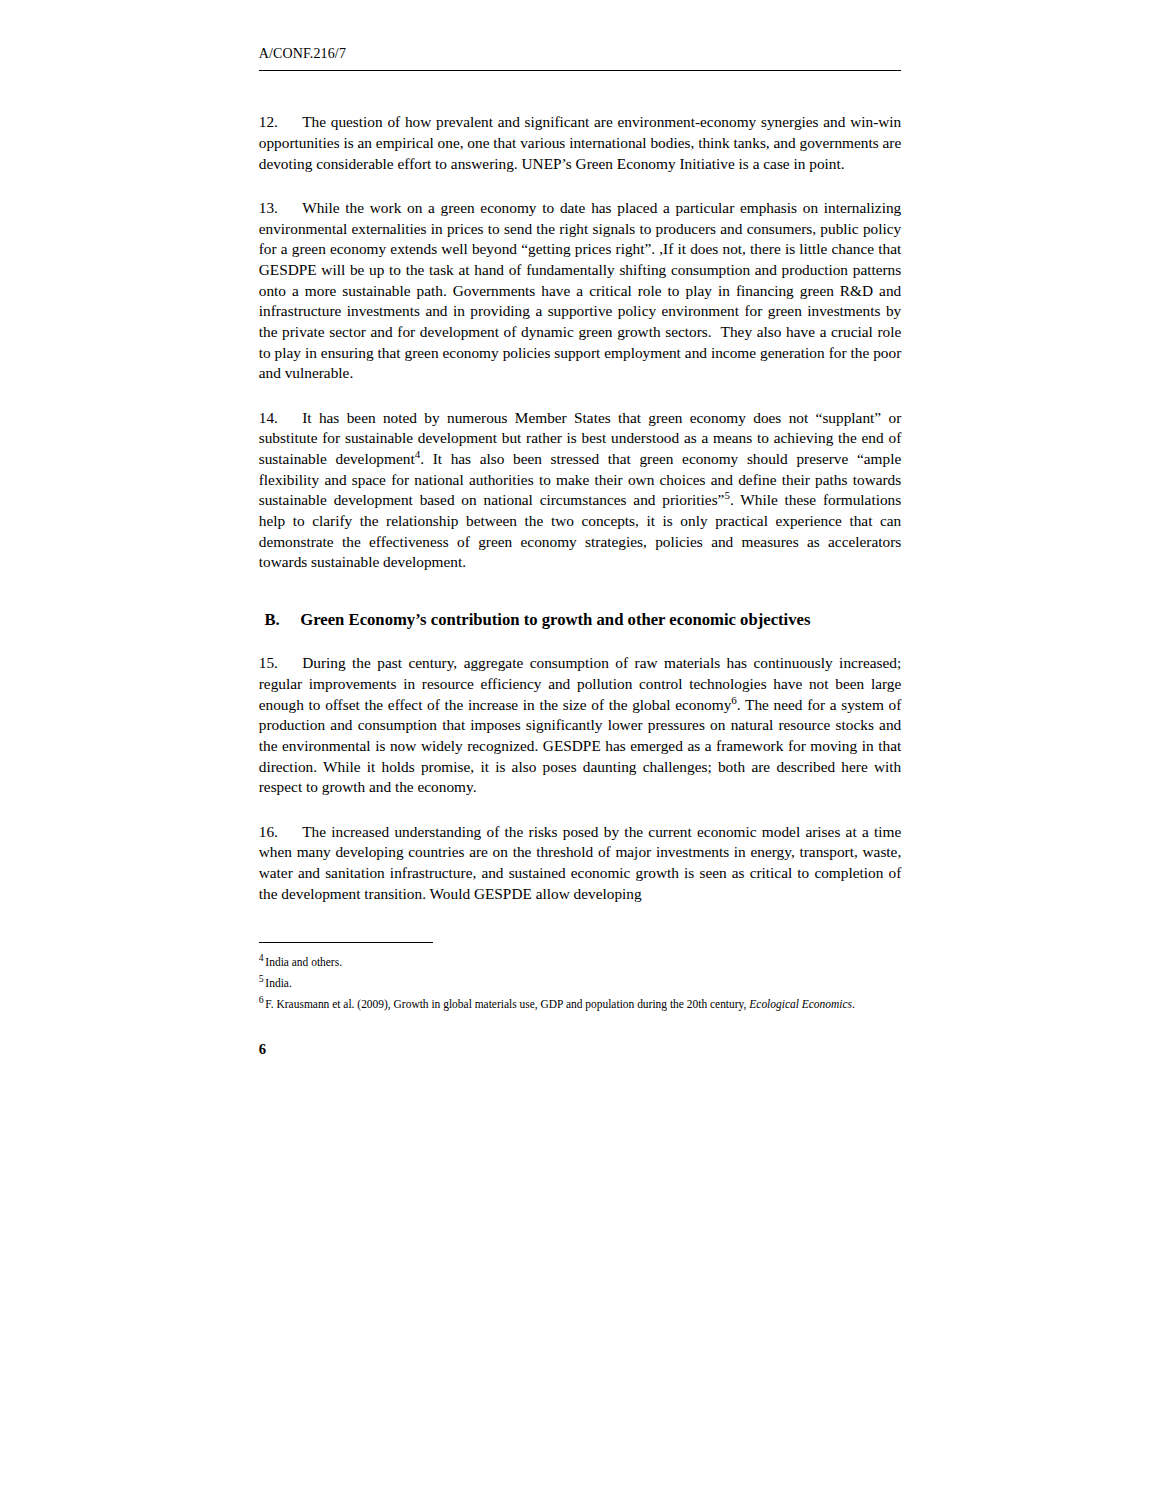A/CONF.216/7
12. The question of how prevalent and significant are environment-economy synergies and win-win opportunities is an empirical one, one that various international bodies, think tanks, and governments are devoting considerable effort to answering. UNEP’s Green Economy Initiative is a case in point.
13. While the work on a green economy to date has placed a particular emphasis on internalizing environmental externalities in prices to send the right signals to producers and consumers, public policy for a green economy extends well beyond “getting prices right”. ,If it does not, there is little chance that GESDPE will be up to the task at hand of fundamentally shifting consumption and production patterns onto a more sustainable path. Governments have a critical role to play in financing green R&D and infrastructure investments and in providing a supportive policy environment for green investments by the private sector and for development of dynamic green growth sectors. They also have a crucial role to play in ensuring that green economy policies support employment and income generation for the poor and vulnerable.
14. It has been noted by numerous Member States that green economy does not “supplant” or substitute for sustainable development but rather is best understood as a means to achieving the end of sustainable development4. It has also been stressed that green economy should preserve “ample flexibility and space for national authorities to make their own choices and define their paths towards sustainable development based on national circumstances and priorities”5. While these formulations help to clarify the relationship between the two concepts, it is only practical experience that can demonstrate the effectiveness of green economy strategies, policies and measures as accelerators towards sustainable development.
B. Green Economy’s contribution to growth and other economic objectives
15. During the past century, aggregate consumption of raw materials has continuously increased; regular improvements in resource efficiency and pollution control technologies have not been large enough to offset the effect of the increase in the size of the global economy6. The need for a system of production and consumption that imposes significantly lower pressures on natural resource stocks and the environmental is now widely recognized. GESDPE has emerged as a framework for moving in that direction. While it holds promise, it is also poses daunting challenges; both are described here with respect to growth and the economy.
16. The increased understanding of the risks posed by the current economic model arises at a time when many developing countries are on the threshold of major investments in energy, transport, waste, water and sanitation infrastructure, and sustained economic growth is seen as critical to completion of the development transition. Would GESPDE allow developing
4 India and others.
5 India.
6 F. Krausmann et al. (2009), Growth in global materials use, GDP and population during the 20th century, Ecological Economics.
6